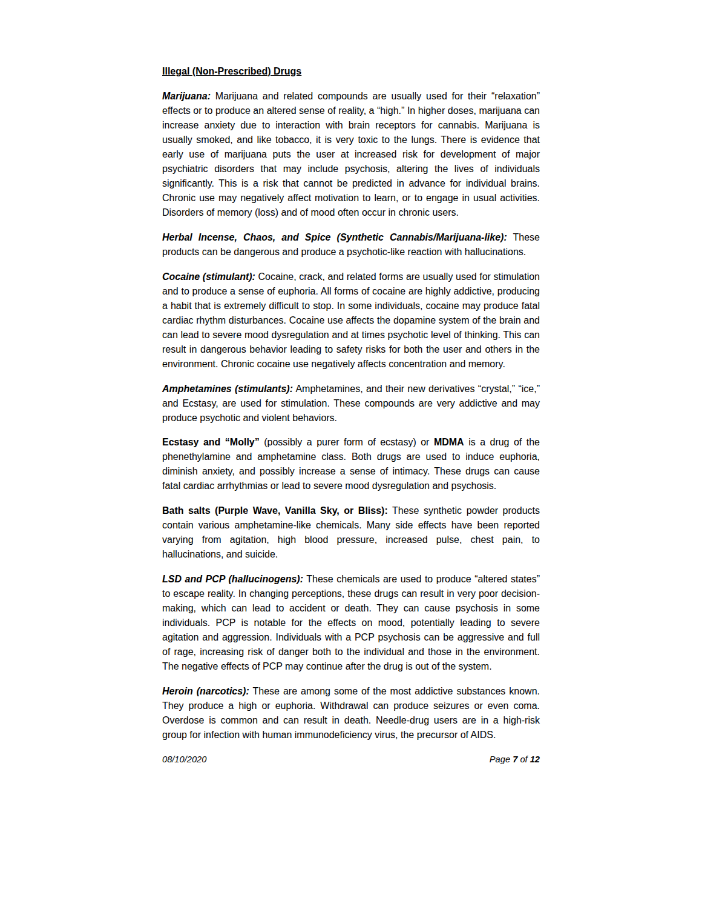Illegal (Non-Prescribed) Drugs
Marijuana: Marijuana and related compounds are usually used for their “relaxation” effects or to produce an altered sense of reality, a “high.” In higher doses, marijuana can increase anxiety due to interaction with brain receptors for cannabis. Marijuana is usually smoked, and like tobacco, it is very toxic to the lungs. There is evidence that early use of marijuana puts the user at increased risk for development of major psychiatric disorders that may include psychosis, altering the lives of individuals significantly. This is a risk that cannot be predicted in advance for individual brains. Chronic use may negatively affect motivation to learn, or to engage in usual activities. Disorders of memory (loss) and of mood often occur in chronic users.
Herbal Incense, Chaos, and Spice (Synthetic Cannabis/Marijuana-like): These products can be dangerous and produce a psychotic-like reaction with hallucinations.
Cocaine (stimulant): Cocaine, crack, and related forms are usually used for stimulation and to produce a sense of euphoria. All forms of cocaine are highly addictive, producing a habit that is extremely difficult to stop. In some individuals, cocaine may produce fatal cardiac rhythm disturbances. Cocaine use affects the dopamine system of the brain and can lead to severe mood dysregulation and at times psychotic level of thinking. This can result in dangerous behavior leading to safety risks for both the user and others in the environment. Chronic cocaine use negatively affects concentration and memory.
Amphetamines (stimulants): Amphetamines, and their new derivatives “crystal,” “ice,” and Ecstasy, are used for stimulation. These compounds are very addictive and may produce psychotic and violent behaviors.
Ecstasy and “Molly” (possibly a purer form of ecstasy) or MDMA is a drug of the phenethylamine and amphetamine class. Both drugs are used to induce euphoria, diminish anxiety, and possibly increase a sense of intimacy. These drugs can cause fatal cardiac arrhythmias or lead to severe mood dysregulation and psychosis.
Bath salts (Purple Wave, Vanilla Sky, or Bliss): These synthetic powder products contain various amphetamine-like chemicals. Many side effects have been reported varying from agitation, high blood pressure, increased pulse, chest pain, to hallucinations, and suicide.
LSD and PCP (hallucinogens): These chemicals are used to produce “altered states” to escape reality. In changing perceptions, these drugs can result in very poor decision-making, which can lead to accident or death. They can cause psychosis in some individuals. PCP is notable for the effects on mood, potentially leading to severe agitation and aggression. Individuals with a PCP psychosis can be aggressive and full of rage, increasing risk of danger both to the individual and those in the environment. The negative effects of PCP may continue after the drug is out of the system.
Heroin (narcotics): These are among some of the most addictive substances known. They produce a high or euphoria. Withdrawal can produce seizures or even coma. Overdose is common and can result in death. Needle-drug users are in a high-risk group for infection with human immunodeficiency virus, the precursor of AIDS.
08/10/2020 Page 7 of 12